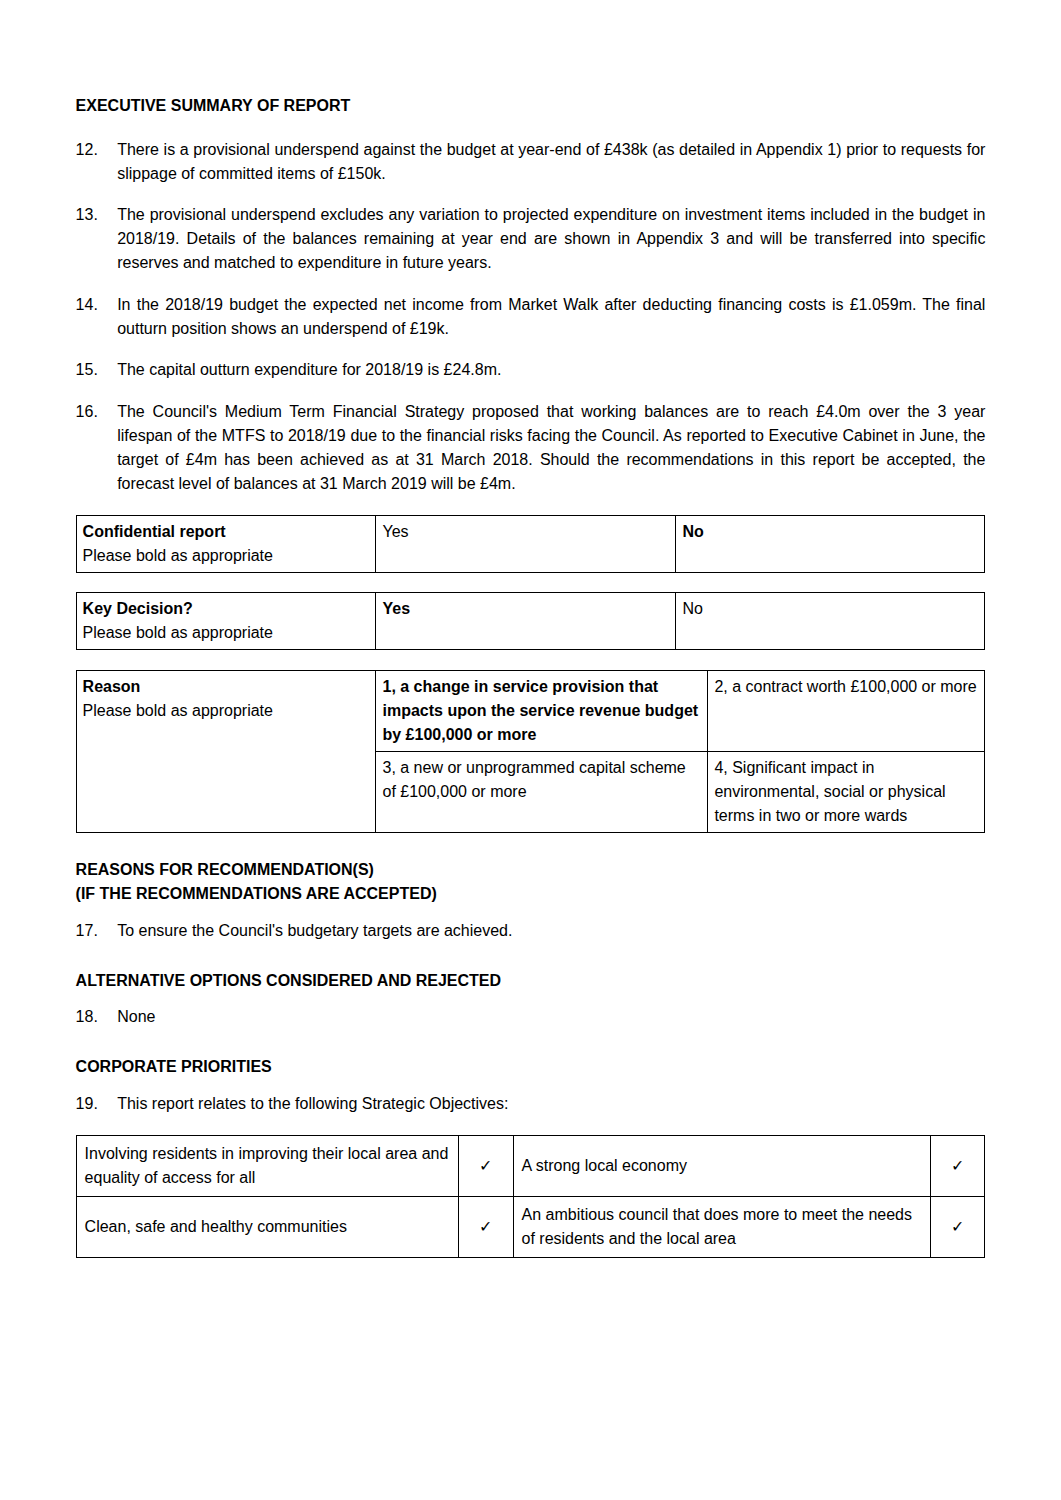Executive Summary of Report
12. There is a provisional underspend against the budget at year-end of £438k (as detailed in Appendix 1) prior to requests for slippage of committed items of £150k.
13. The provisional underspend excludes any variation to projected expenditure on investment items included in the budget in 2018/19. Details of the balances remaining at year end are shown in Appendix 3 and will be transferred into specific reserves and matched to expenditure in future years.
14. In the 2018/19 budget the expected net income from Market Walk after deducting financing costs is £1.059m. The final outturn position shows an underspend of £19k.
15. The capital outturn expenditure for 2018/19 is £24.8m.
16. The Council's Medium Term Financial Strategy proposed that working balances are to reach £4.0m over the 3 year lifespan of the MTFS to 2018/19 due to the financial risks facing the Council. As reported to Executive Cabinet in June, the target of £4m has been achieved as at 31 March 2018. Should the recommendations in this report be accepted, the forecast level of balances at 31 March 2019 will be £4m.
| Confidential report Please bold as appropriate | Yes | No |
| Key Decision? Please bold as appropriate | Yes | No |
| Reason Please bold as appropriate | 1, a change in service provision that impacts upon the service revenue budget by £100,000 or more | 2, a contract worth £100,000 or more |
| 3, a new or unprogrammed capital scheme of £100,000 or more | 4, Significant impact in environmental, social or physical terms in two or more wards |
Reasons for Recommendation(s)(If the recommendations are accepted)
17. To ensure the Council's budgetary targets are achieved.
Alternative Options Considered and Rejected
18. None
Corporate Priorities
19. This report relates to the following Strategic Objectives:
| Involving residents in improving their local area and equality of access for all | ✓ | A strong local economy | ✓ |
| Clean, safe and healthy communities | ✓ | An ambitious council that does more to meet the needs of residents and the local area | ✓ |